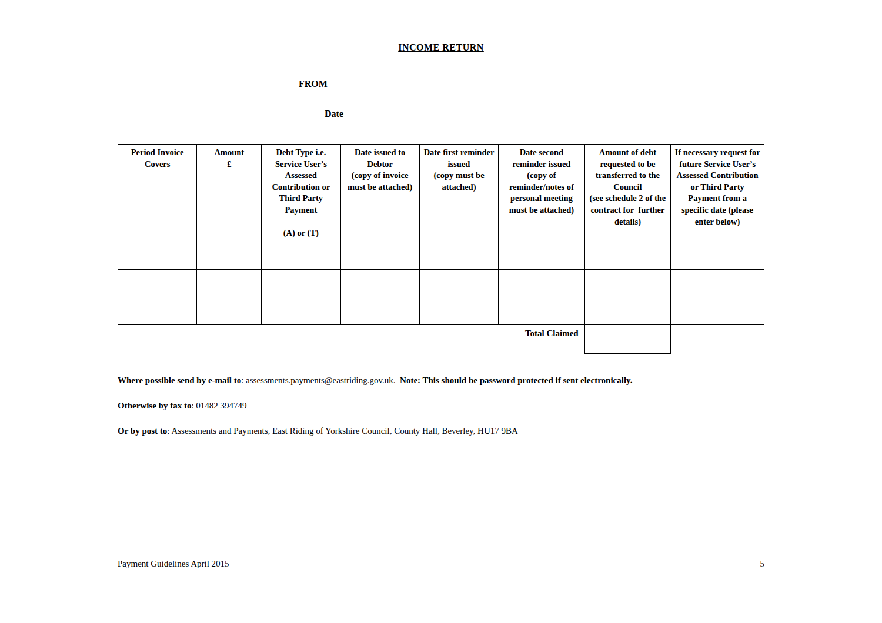INCOME RETURN
FROM
Date
| Period Invoice Covers | Amount £ | Debt Type i.e. Service User’s Assessed Contribution or Third Party Payment (A) or (T) | Date issued to Debtor (copy of invoice must be attached) | Date first reminder issued (copy must be attached) | Date second reminder issued (copy of reminder/notes of personal meeting must be attached) | Amount of debt requested to be transferred to the Council (see schedule 2 of the contract for further details) | If necessary request for future Service User’s Assessed Contribution or Third Party Payment from a specific date (please enter below) |
| --- | --- | --- | --- | --- | --- | --- | --- |
| Total Claimed | | |
Where possible send by e-mail to: assessments.payments@eastriding.gov.uk. Note: This should be password protected if sent electronically.
Otherwise by fax to: 01482 394749
Or by post to: Assessments and Payments, East Riding of Yorkshire Council, County Hall, Beverley, HU17 9BA
Payment Guidelines April 2015 5